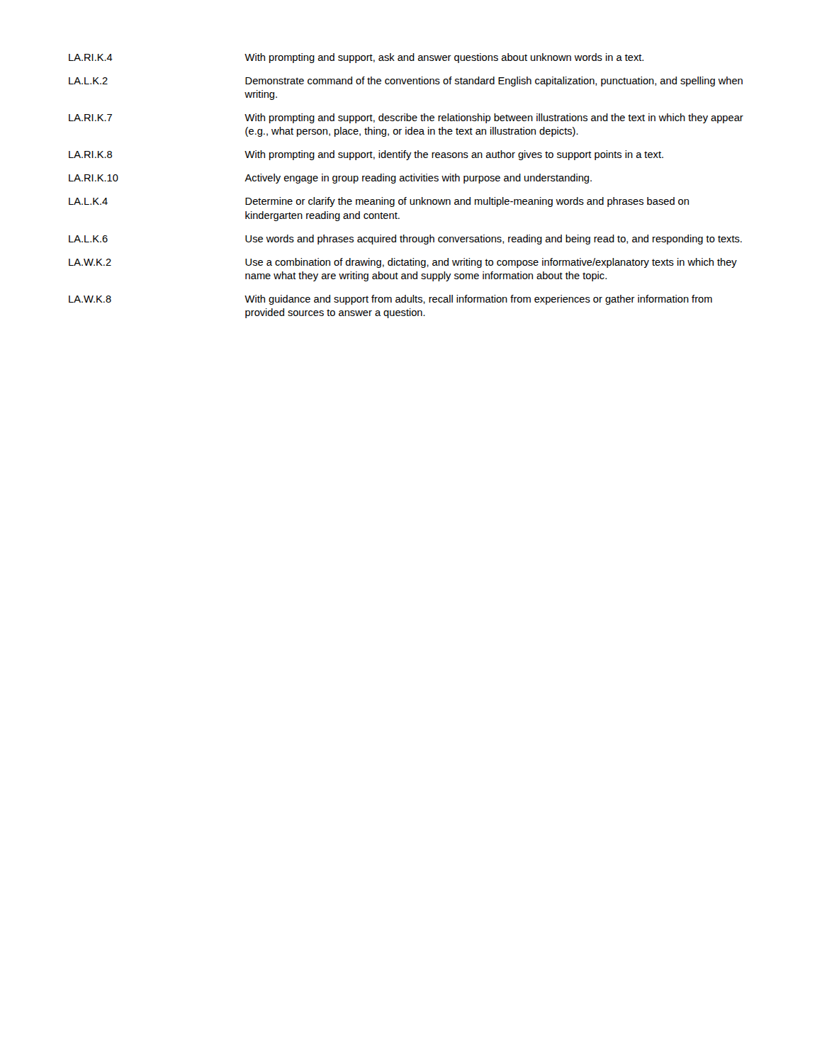| LA.RI.K.4 | With prompting and support, ask and answer questions about unknown words in a text. |
| LA.L.K.2 | Demonstrate command of the conventions of standard English capitalization, punctuation, and spelling when writing. |
| LA.RI.K.7 | With prompting and support, describe the relationship between illustrations and the text in which they appear (e.g., what person, place, thing, or idea in the text an illustration depicts). |
| LA.RI.K.8 | With prompting and support, identify the reasons an author gives to support points in a text. |
| LA.RI.K.10 | Actively engage in group reading activities with purpose and understanding. |
| LA.L.K.4 | Determine or clarify the meaning of unknown and multiple-meaning words and phrases based on kindergarten reading and content. |
| LA.L.K.6 | Use words and phrases acquired through conversations, reading and being read to, and responding to texts. |
| LA.W.K.2 | Use a combination of drawing, dictating, and writing to compose informative/explanatory texts in which they name what they are writing about and supply some information about the topic. |
| LA.W.K.8 | With guidance and support from adults, recall information from experiences or gather information from provided sources to answer a question. |